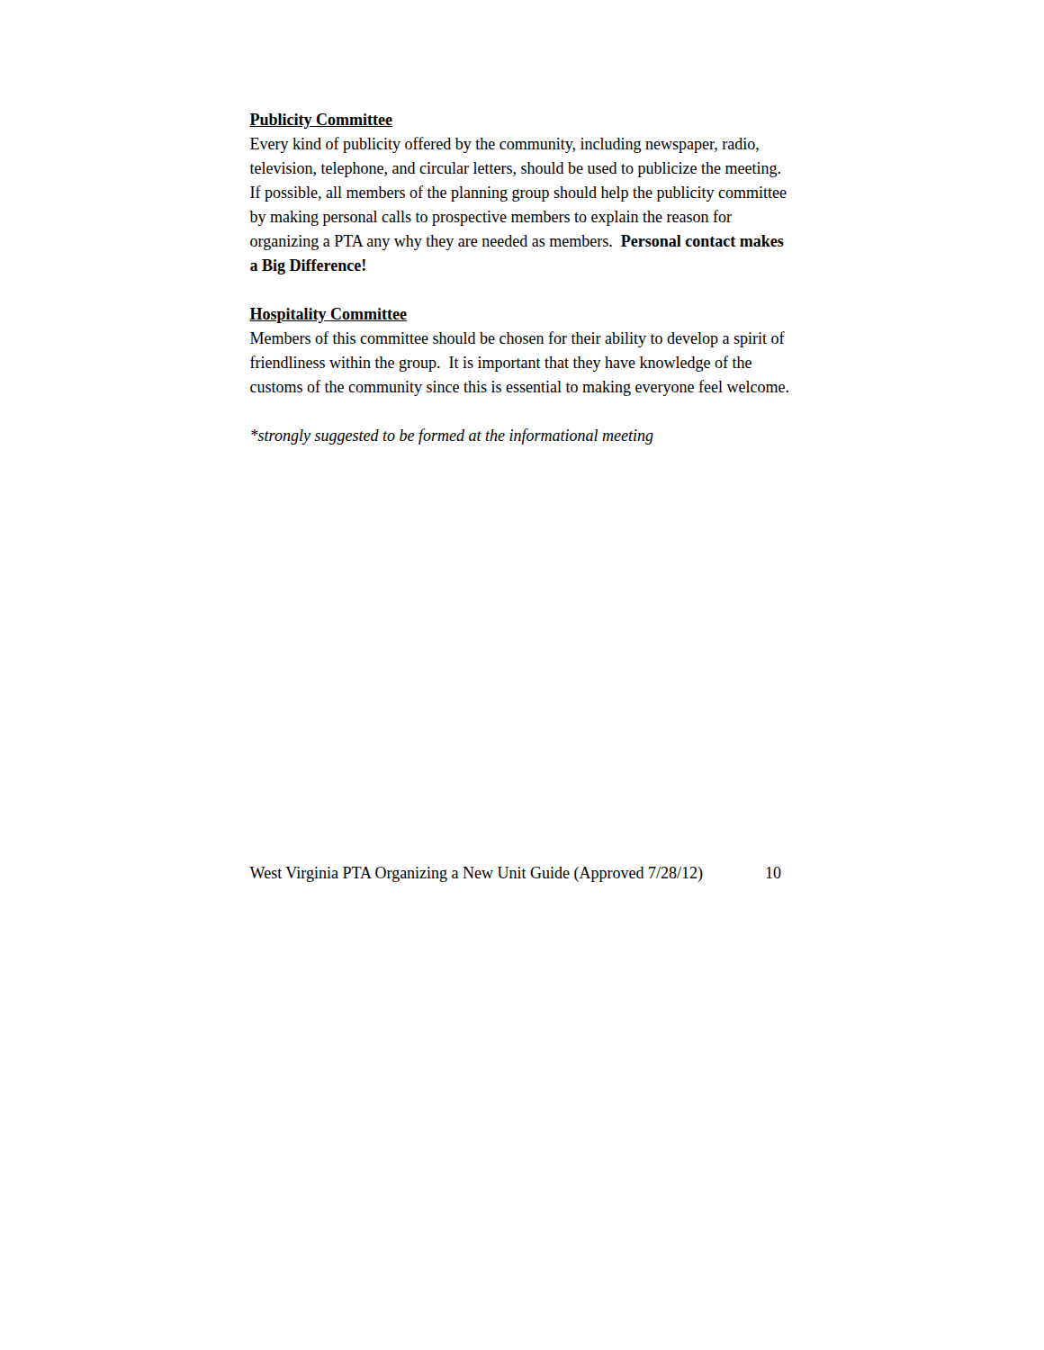Publicity Committee
Every kind of publicity offered by the community, including newspaper, radio, television, telephone, and circular letters, should be used to publicize the meeting. If possible, all members of the planning group should help the publicity committee by making personal calls to prospective members to explain the reason for organizing a PTA any why they are needed as members. Personal contact makes a Big Difference!
Hospitality Committee
Members of this committee should be chosen for their ability to develop a spirit of friendliness within the group. It is important that they have knowledge of the customs of the community since this is essential to making everyone feel welcome.
*strongly suggested to be formed at the informational meeting
West Virginia PTA Organizing a New Unit Guide (Approved 7/28/12) 10